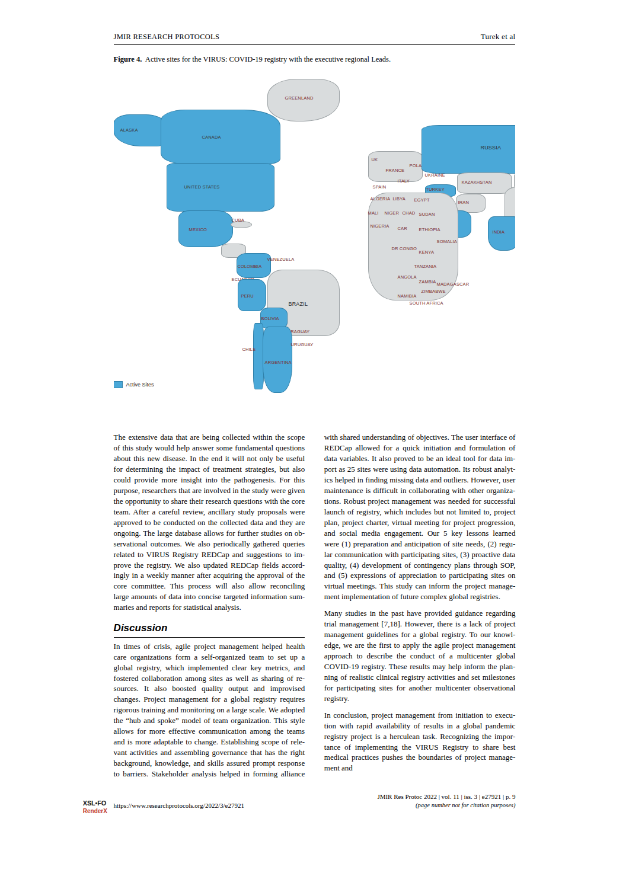JMIR RESEARCH PROTOCOLS
Turek et al
Figure 4. Active sites for the VIRUS: COVID-19 registry with the executive regional Leads.
GREENLAND
ALASKA
CANADA
UNITED STATES
MEXICO
CUBA
COLOMBIA
VENEZUELA
ECUADOR
PERU
BRAZIL
BOLIVIA
PARAGUAY
CHILE
ARGENTINA
URUGUAY
UK
FRANCE
POLAND
ITALY
SPAIN
RUSSIA
UKRAINE
KAZAKHSTAN
MONGOLIA
TURKEY
IRAN
CHINA
JAPAN
SAUDI
ARABIA
INDIA
THAILAND
PHILIPPINES
INDONESIA
PAPUA NEW GUINEA
ALGERIA
LIBYA
EGYPT
MALI
NIGER
CHAD
SUDAN
NIGERIA
CAR
ETHIOPIA
SOMALIA
DR CONGO
KENYA
TANZANIA
ANGOLA
ZAMBIA
ZIMBABWE
NAMIBIA
SOUTH AFRICA
MADAGASCAR
AUSTRALIA
NEW ZEALAND
Active Sites
The extensive data that are being collected within the scope of this study would help answer some fundamental questions about this new disease. In the end it will not only be useful for determining the impact of treatment strategies, but also could provide more insight into the pathogenesis. For this purpose, researchers that are involved in the study were given the opportunity to share their research questions with the core team. After a careful review, ancillary study proposals were approved to be conducted on the collected data and they are ongoing. The large database allows for further studies on observational outcomes. We also periodically gathered queries related to VIRUS Registry REDCap and suggestions to improve the registry. We also updated REDCap fields accordingly in a weekly manner after acquiring the approval of the core committee. This process will also allow reconciling large amounts of data into concise targeted information summaries and reports for statistical analysis.
Discussion
In times of crisis, agile project management helped health care organizations form a self-organized team to set up a global registry, which implemented clear key metrics, and fostered collaboration among sites as well as sharing of resources. It also boosted quality output and improvised changes. Project management for a global registry requires rigorous training and monitoring on a large scale. We adopted the “hub and spoke” model of team organization. This style allows for more effective communication among the teams and is more adaptable to change. Establishing scope of relevant activities and assembling governance that has the right background, knowledge, and skills assured prompt response to barriers. Stakeholder analysis helped in forming alliance with shared understanding of objectives. The user interface of REDCap allowed for a quick initiation and formulation of data variables. It also proved to be an ideal tool for data import as 25 sites were using data automation. Its robust analytics helped in finding missing data and outliers. However, user maintenance is difficult in collaborating with other organizations. Robust project management was needed for successful launch of registry, which includes but not limited to, project plan, project charter, virtual meeting for project progression, and social media engagement. Our 5 key lessons learned were (1) preparation and anticipation of site needs, (2) regular communication with participating sites, (3) proactive data quality, (4) development of contingency plans through SOP, and (5) expressions of appreciation to participating sites on virtual meetings. This study can inform the project management implementation of future complex global registries.
Many studies in the past have provided guidance regarding trial management [7,18]. However, there is a lack of project management guidelines for a global registry. To our knowledge, we are the first to apply the agile project management approach to describe the conduct of a multicenter global COVID-19 registry. These results may help inform the planning of realistic clinical registry activities and set milestones for participating sites for another multicenter observational registry.
In conclusion, project management from initiation to execution with rapid availability of results in a global pandemic registry project is a herculean task. Recognizing the importance of implementing the VIRUS Registry to share best medical practices pushes the boundaries of project management and
https://www.researchprotocols.org/2022/3/e27921
JMIR Res Protoc 2022 | vol. 11 | iss. 3 | e27921 | p. 9
(page number not for citation purposes)
XSL•FO
Render X